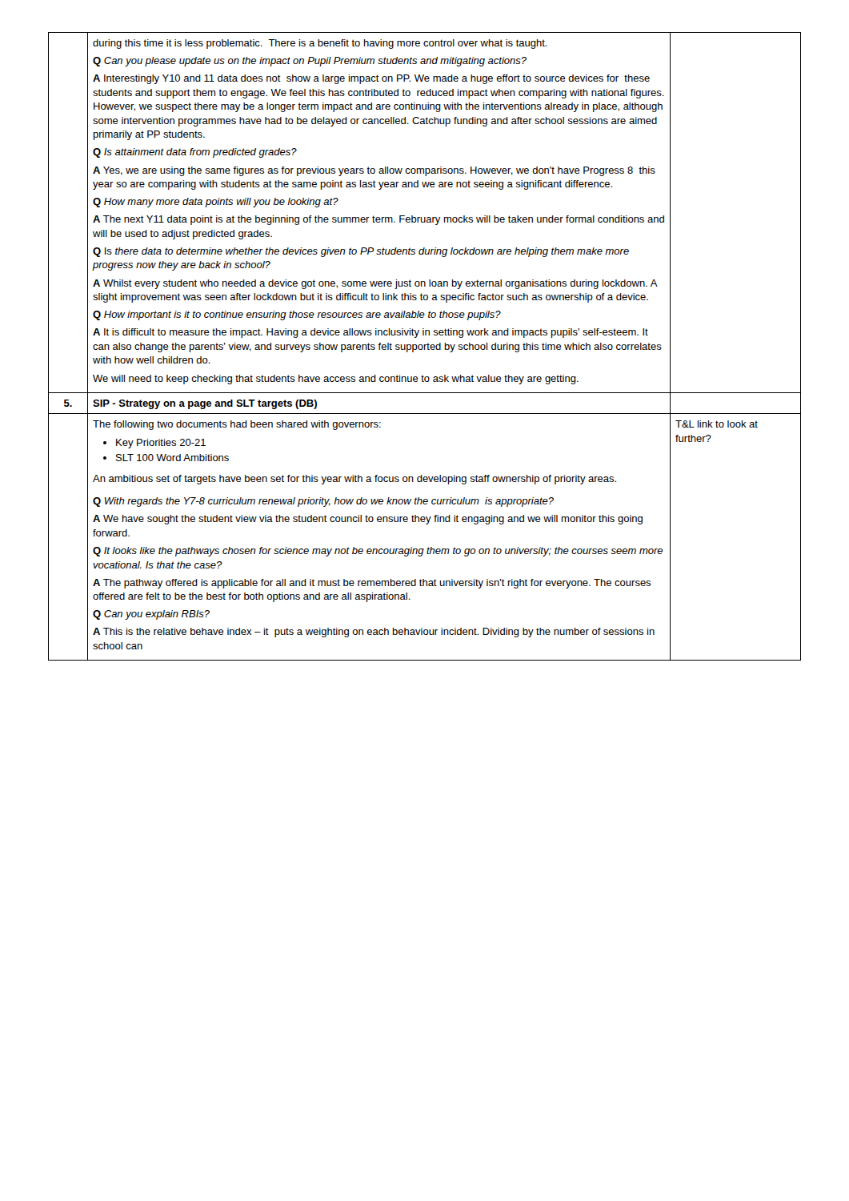| | during this time it is less problematic. There is a benefit to having more control over what is taught. Q Can you please update us on the impact on Pupil Premium students and mitigating actions? A Interestingly Y10 and 11 data does not show a large impact on PP. We made a huge effort to source devices for these students and support them to engage. We feel this has contributed to reduced impact when comparing with national figures. However, we suspect there may be a longer term impact and are continuing with the interventions already in place, although some intervention programmes have had to be delayed or cancelled. Catchup funding and after school sessions are aimed primarily at PP students. Q Is attainment data from predicted grades? A Yes, we are using the same figures as for previous years to allow comparisons. However, we don't have Progress 8 this year so are comparing with students at the same point as last year and we are not seeing a significant difference. Q How many more data points will you be looking at? A The next Y11 data point is at the beginning of the summer term. February mocks will be taken under formal conditions and will be used to adjust predicted grades. Q Is there data to determine whether the devices given to PP students during lockdown are helping them make more progress now they are back in school? A Whilst every student who needed a device got one, some were just on loan by external organisations during lockdown. A slight improvement was seen after lockdown but it is difficult to link this to a specific factor such as ownership of a device. Q How important is it to continue ensuring those resources are available to those pupils? A It is difficult to measure the impact. Having a device allows inclusivity in setting work and impacts pupils' self-esteem. It can also change the parents' view, and surveys show parents felt supported by school during this time which also correlates with how well children do. We will need to keep checking that students have access and continue to ask what value they are getting. | |
| 5. | SIP - Strategy on a page and SLT targets (DB) | |
| | The following two documents had been shared with governors: Key Priorities 20-21 SLT 100 Word Ambitions An ambitious set of targets have been set for this year with a focus on developing staff ownership of priority areas. Q With regards the Y7-8 curriculum renewal priority, how do we know the curriculum is appropriate? A We have sought the student view via the student council to ensure they find it engaging and we will monitor this going forward. Q It looks like the pathways chosen for science may not be encouraging them to go on to university; the courses seem more vocational. Is that the case? A The pathway offered is applicable for all and it must be remembered that university isn't right for everyone. The courses offered are felt to be the best for both options and are all aspirational. Q Can you explain RBIs? A This is the relative behave index – it puts a weighting on each behaviour incident. Dividing by the number of sessions in school can | T&L link to look at further? |